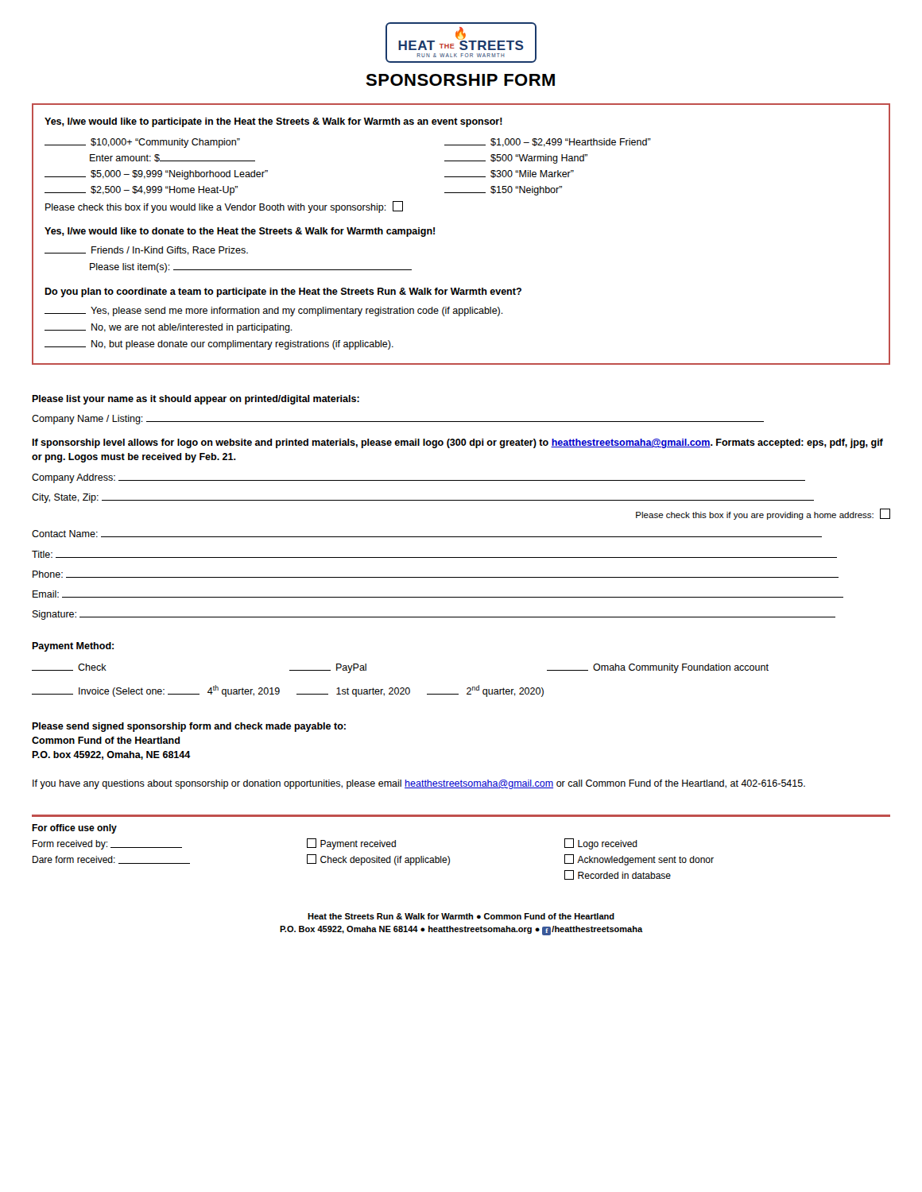🔥
HEAT THE STREETS
RUN & WALK FOR WARMTH
SPONSORSHIP FORM
Yes, I/we would like to participate in the Heat the Streets & Walk for Warmth as an event sponsor!
| $10,000+ “Community Champion” | $1,000 – $2,499 “Hearthside Friend” |
| Enter amount: $ | $500 “Warming Hand” |
| $5,000 – $9,999 “Neighborhood Leader” | $300 “Mile Marker” |
| $2,500 – $4,999 “Home Heat-Up” | $150 “Neighbor” |
Please check this box if you would like a Vendor Booth with your sponsorship:
Yes, I/we would like to donate to the Heat the Streets & Walk for Warmth campaign!
Friends / In-Kind Gifts, Race Prizes.
Please list item(s):
Do you plan to coordinate a team to participate in the Heat the Streets Run & Walk for Warmth event?
Yes, please send me more information and my complimentary registration code (if applicable).
No, we are not able/interested in participating.
No, but please donate our complimentary registrations (if applicable).
Please list your name as it should appear on printed/digital materials:
Company Name / Listing:
If sponsorship level allows for logo on website and printed materials, please email logo (300 dpi or greater) to heatthestreetsomaha@gmail.com. Formats accepted: eps, pdf, jpg, gif or png. Logos must be received by Feb. 21.
Company Address:
City, State, Zip:
Please check this box if you are providing a home address:
Contact Name:
Title:
Phone:
Email:
Signature:
Payment Method:
| Check | PayPal | Omaha Community Foundation account |
| Invoice (Select one: 4 th quarter, 2019 1st quarter, 2020 2 nd quarter, 2020) |
Please send signed sponsorship form and check made payable to: Common Fund of the Heartland P.O. box 45922, Omaha, NE 68144
If you have any questions about sponsorship or donation opportunities, please email heatthestreetsomaha@gmail.com or call Common Fund of the Heartland, at 402-616-5415.
For office use only
| Form received by: | Payment received | Logo received |
| Dare form received: | Check deposited (if applicable) | Acknowledgement sent to donor |
| | | Recorded in database |
Heat the Streets Run & Walk for Warmth ● Common Fund of the Heartland
P.O. Box 45922, Omaha NE 68144 ● heatthestreetsomaha.org ● f/heatthestreetsomaha